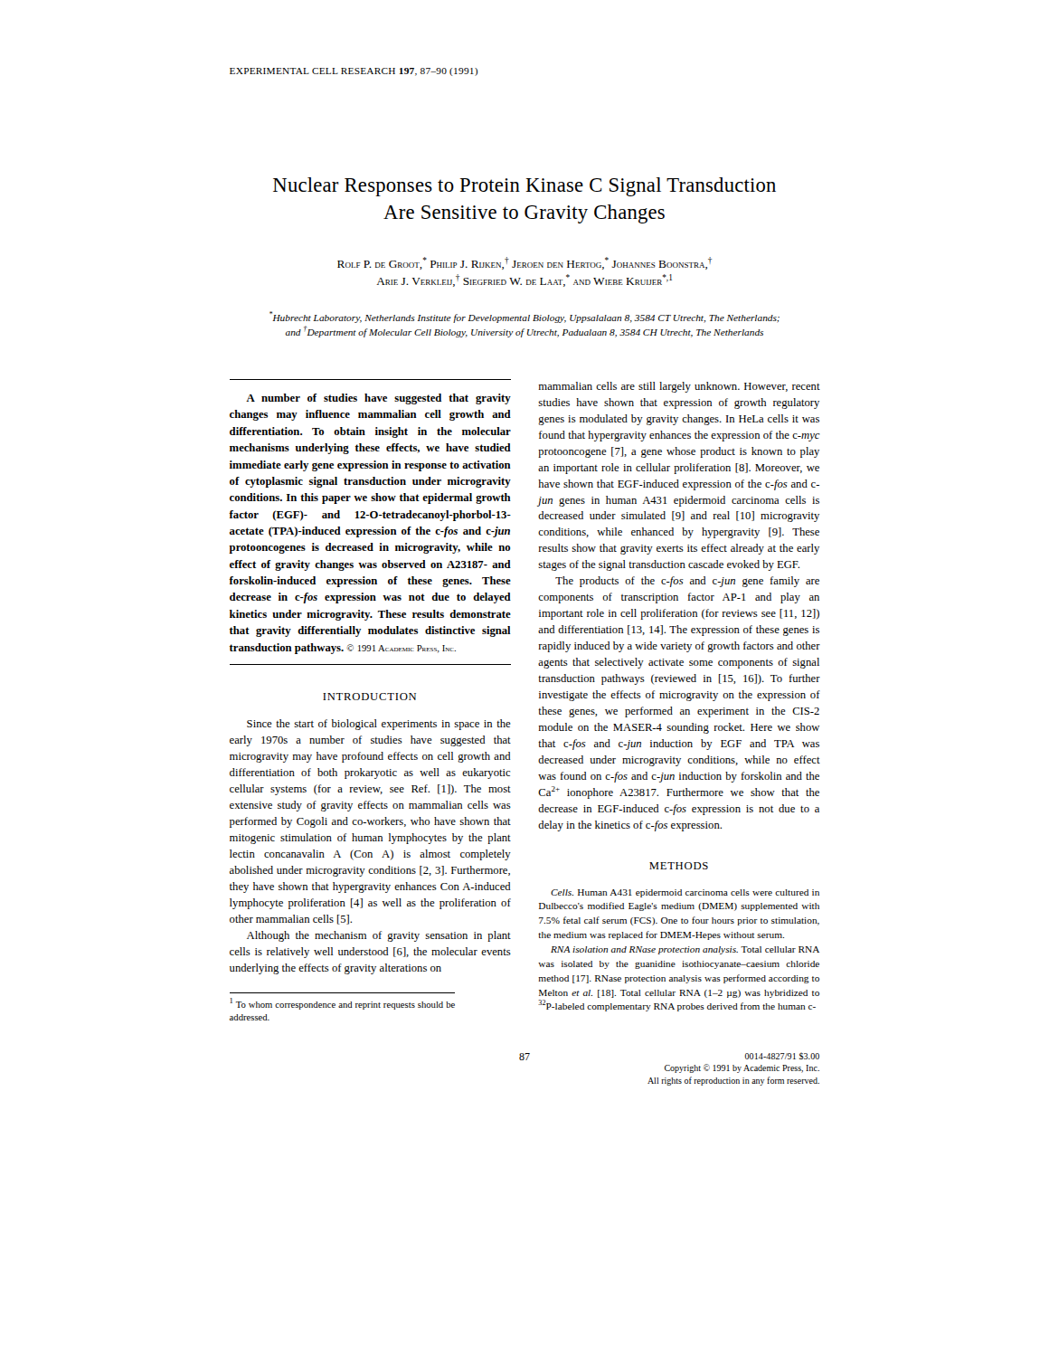EXPERIMENTAL CELL RESEARCH 197, 87–90 (1991)
Nuclear Responses to Protein Kinase C Signal Transduction
Are Sensitive to Gravity Changes
Rolf P. de Groot,* Philip J. Rijken,† Jeroen den Hertog,* Johannes Boonstra,†
Arie J. Verkleij,† Siegfried W. de Laat,* and Wiebe Kruijer*,1
*Hubrecht Laboratory, Netherlands Institute for Developmental Biology, Uppsalalaan 8, 3584 CT Utrecht, The Netherlands;
and †Department of Molecular Cell Biology, University of Utrecht, Padualaan 8, 3584 CH Utrecht, The Netherlands
A number of studies have suggested that gravity changes may influence mammalian cell growth and differentiation. To obtain insight in the molecular mechanisms underlying these effects, we have studied immediate early gene expression in response to activation of cytoplasmic signal transduction under microgravity conditions. In this paper we show that epidermal growth factor (EGF)- and 12-O-tetradecanoyl-phorbol-13-acetate (TPA)-induced expression of the c-fos and c-jun protooncogenes is decreased in microgravity, while no effect of gravity changes was observed on A23187- and forskolin-induced expression of these genes. These decrease in c-fos expression was not due to delayed kinetics under microgravity. These results demonstrate that gravity differentially modulates distinctive signal transduction pathways. © 1991 Academic Press, Inc.
INTRODUCTION
Since the start of biological experiments in space in the early 1970s a number of studies have suggested that microgravity may have profound effects on cell growth and differentiation of both prokaryotic as well as eukaryotic cellular systems (for a review, see Ref. [1]). The most extensive study of gravity effects on mammalian cells was performed by Cogoli and co-workers, who have shown that mitogenic stimulation of human lymphocytes by the plant lectin concanavalin A (Con A) is almost completely abolished under microgravity conditions [2, 3]. Furthermore, they have shown that hypergravity enhances Con A-induced lymphocyte proliferation [4] as well as the proliferation of other mammalian cells [5].
Although the mechanism of gravity sensation in plant cells is relatively well understood [6], the molecular events underlying the effects of gravity alterations on
1 To whom correspondence and reprint requests should be addressed.
mammalian cells are still largely unknown. However, recent studies have shown that expression of growth regulatory genes is modulated by gravity changes. In HeLa cells it was found that hypergravity enhances the expression of the c-myc protooncogene [7], a gene whose product is known to play an important role in cellular proliferation [8]. Moreover, we have shown that EGF-induced expression of the c-fos and c-jun genes in human A431 epidermoid carcinoma cells is decreased under simulated [9] and real [10] microgravity conditions, while enhanced by hypergravity [9]. These results show that gravity exerts its effect already at the early stages of the signal transduction cascade evoked by EGF.
The products of the c-fos and c-jun gene family are components of transcription factor AP-1 and play an important role in cell proliferation (for reviews see [11, 12]) and differentiation [13, 14]. The expression of these genes is rapidly induced by a wide variety of growth factors and other agents that selectively activate some components of signal transduction pathways (reviewed in [15, 16]). To further investigate the effects of microgravity on the expression of these genes, we performed an experiment in the CIS-2 module on the MASER-4 sounding rocket. Here we show that c-fos and c-jun induction by EGF and TPA was decreased under microgravity conditions, while no effect was found on c-fos and c-jun induction by forskolin and the Ca2+ ionophore A23817. Furthermore we show that the decrease in EGF-induced c-fos expression is not due to a delay in the kinetics of c-fos expression.
METHODS
Cells. Human A431 epidermoid carcinoma cells were cultured in Dulbecco's modified Eagle's medium (DMEM) supplemented with 7.5% fetal calf serum (FCS). One to four hours prior to stimulation, the medium was replaced for DMEM-Hepes without serum.
RNA isolation and RNase protection analysis. Total cellular RNA was isolated by the guanidine isothiocyanate–caesium chloride method [17]. RNase protection analysis was performed according to Melton et al. [18]. Total cellular RNA (1–2 µg) was hybridized to 32P-labeled complementary RNA probes derived from the human c-
87
0014-4827/91 $3.00
Copyright © 1991 by Academic Press, Inc.
All rights of reproduction in any form reserved.